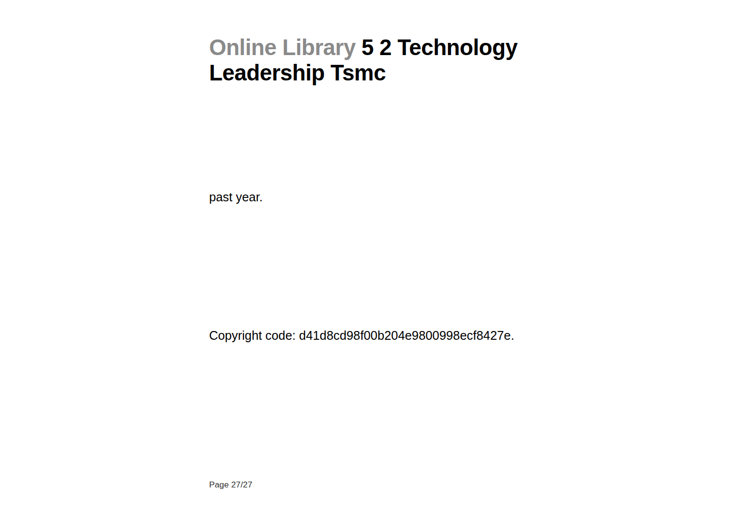Online Library 5 2 Technology Leadership Tsmc
past year.
Copyright code: d41d8cd98f00b204e9800998ecf8427e.
Page 27/27